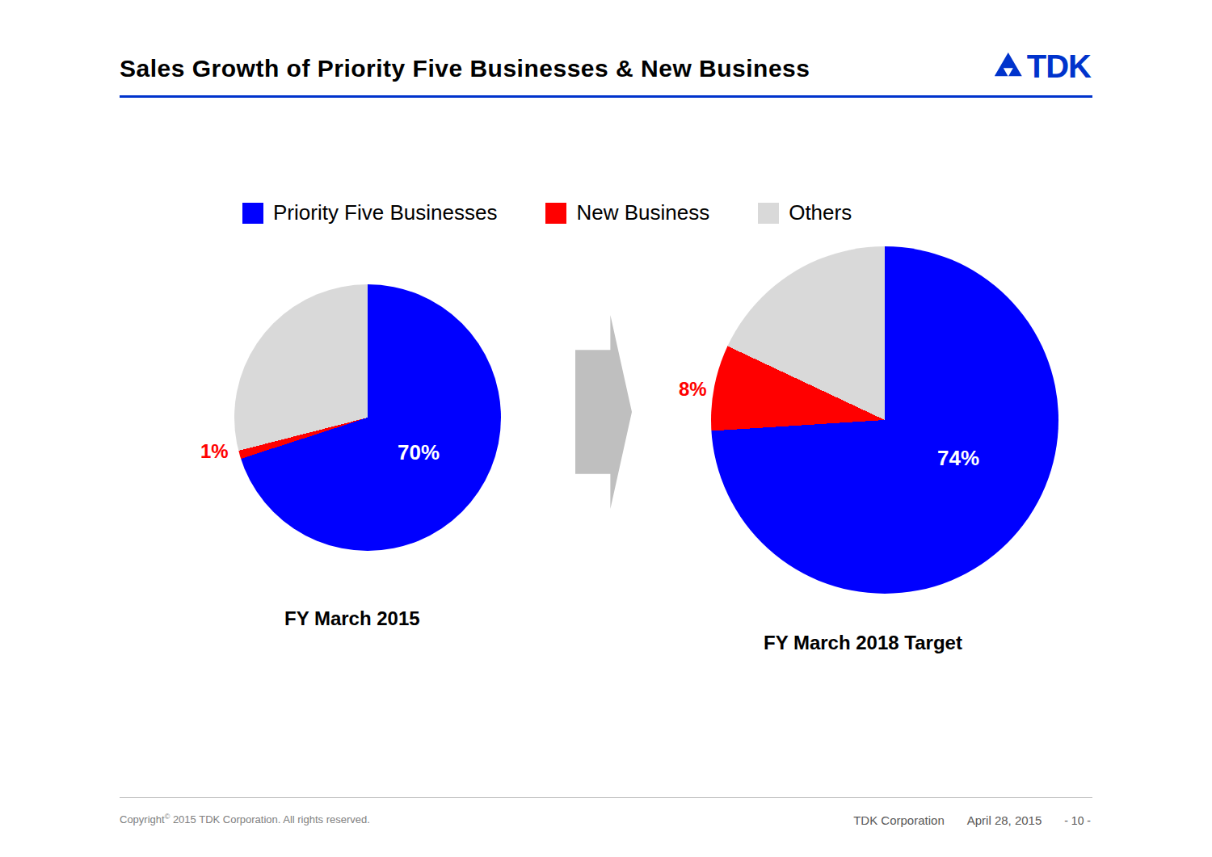Sales Growth of Priority Five Businesses & New Business
TDK
Priority Five Businesses
New Business
Others
70%
1%
74%
8%
FY March 2015
FY March 2018 Target
Copyright© 2015 TDK Corporation. All rights reserved.
TDK Corporation April 28, 2015 - 10 -